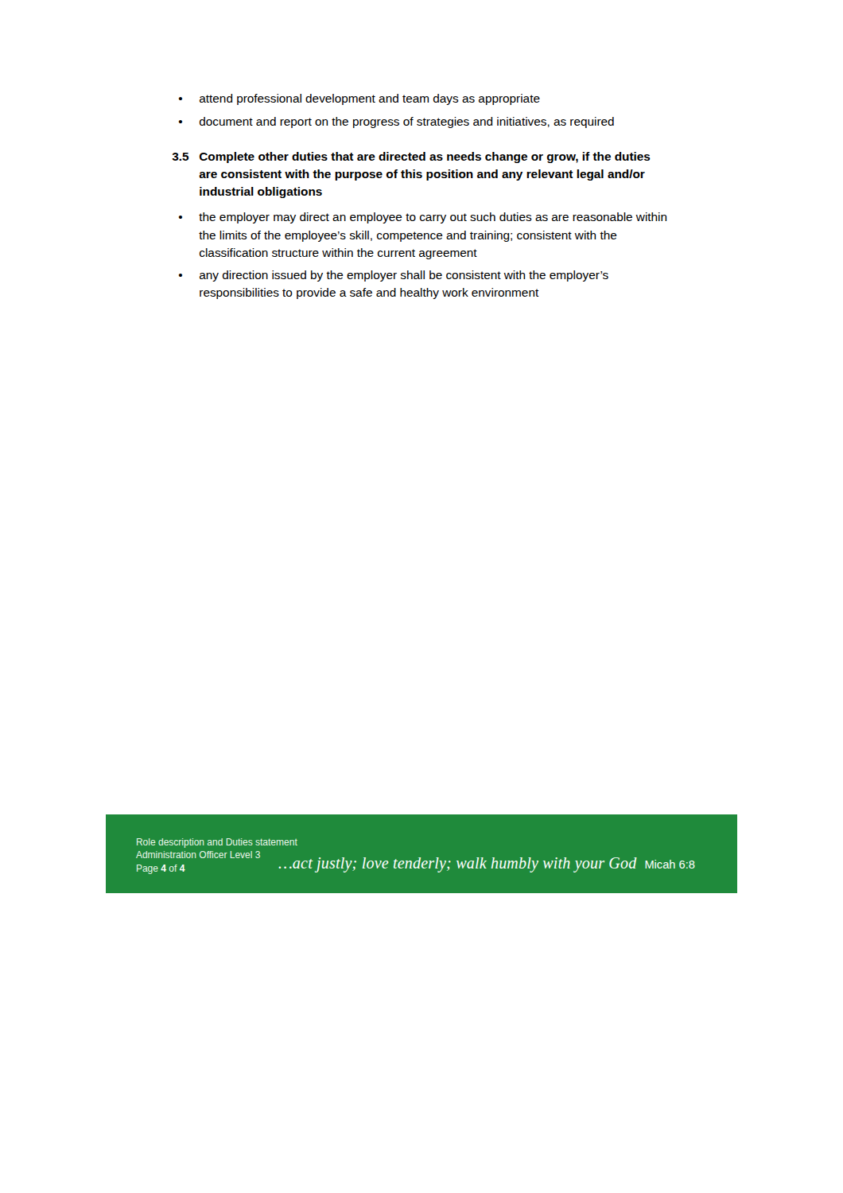attend professional development and team days as appropriate
document and report on the progress of strategies and initiatives, as required
3.5 Complete other duties that are directed as needs change or grow, if the duties are consistent with the purpose of this position and any relevant legal and/or industrial obligations
the employer may direct an employee to carry out such duties as are reasonable within the limits of the employee’s skill, competence and training; consistent with the classification structure within the current agreement
any direction issued by the employer shall be consistent with the employer’s responsibilities to provide a safe and healthy work environment
Role description and Duties statement
Administration Officer Level 3
Page 4 of 4
…act justly; love tenderly; walk humbly with your God Micah 6:8